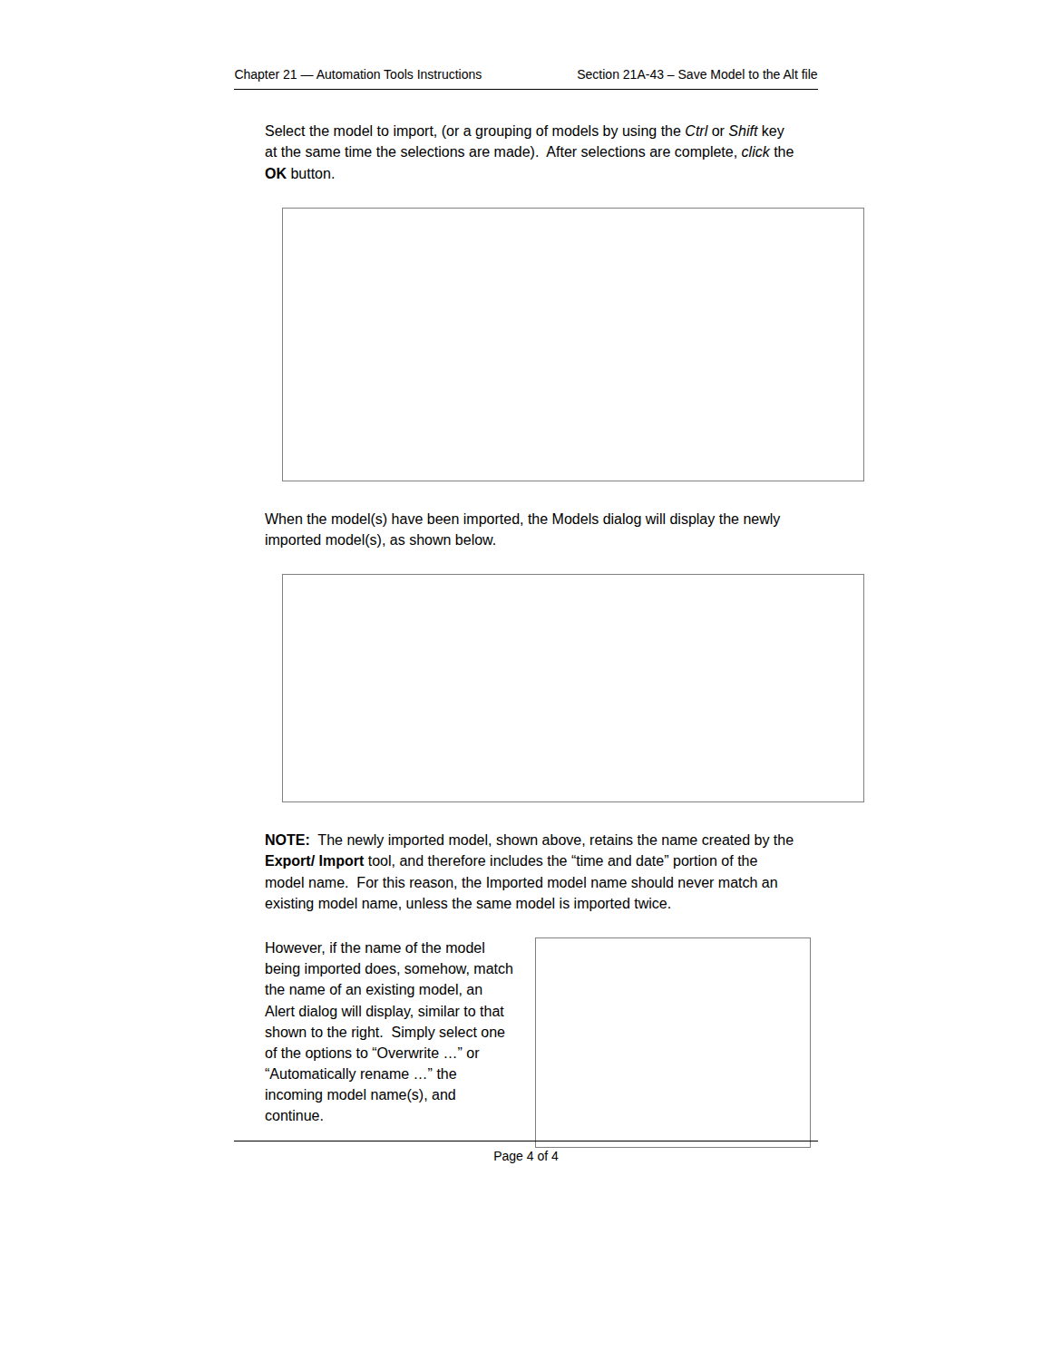Chapter 21 — Automation Tools Instructions
Section 21A-43 – Save Model to the Alt file
Select the model to import, (or a grouping of models by using the Ctrl or Shift key at the same time the selections are made). After selections are complete, click the OK button.
When the model(s) have been imported, the Models dialog will display the newly imported model(s), as shown below.
NOTE: The newly imported model, shown above, retains the name created by the Export/ Import tool, and therefore includes the “time and date” portion of the model name. For this reason, the Imported model name should never match an existing model name, unless the same model is imported twice.
However, if the name of the model being imported does, somehow, match the name of an existing model, an Alert dialog will display, similar to that shown to the right. Simply select one of the options to “Overwrite …” or “Automatically rename …” the incoming model name(s), and continue.
Page 4 of 4